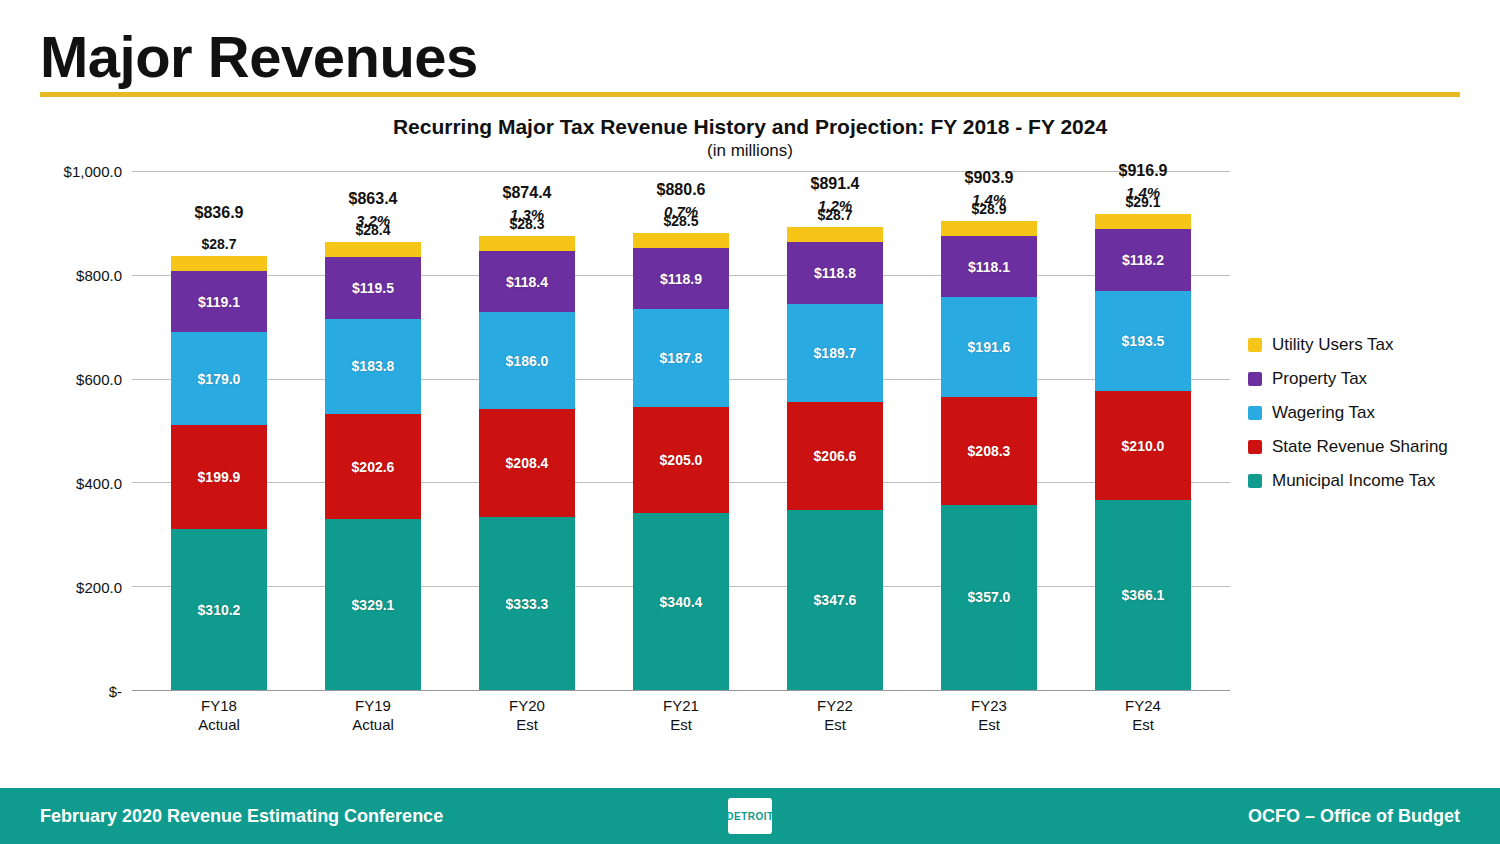Major Revenues
Recurring Major Tax Revenue History and Projection: FY 2018 - FY 2024
(in millions)
$1,000.0
$800.0
$600.0
$400.0
$200.0
$-
$836.9
$28.7
$119.1
$179.0
$199.9
$310.2
$863.4
3.2%
$28.4
$119.5
$183.8
$202.6
$329.1
$874.4
1.3%
$28.3
$118.4
$186.0
$208.4
$333.3
$880.6
0.7%
$28.5
$118.9
$187.8
$205.0
$340.4
$891.4
1.2%
$28.7
$118.8
$189.7
$206.6
$347.6
$903.9
1.4%
$28.9
$118.1
$191.6
$208.3
$357.0
$916.9
1.4%
$29.1
$118.2
$193.5
$210.0
$366.1
FY18
Actual
FY19
Actual
FY20
Est
FY21
Est
FY22
Est
FY23
Est
FY24
Est
Utility Users Tax
Property Tax
Wagering Tax
State Revenue Sharing
Municipal Income Tax
February 2020 Revenue Estimating Conference
DETROIT
OCFO – Office of Budget